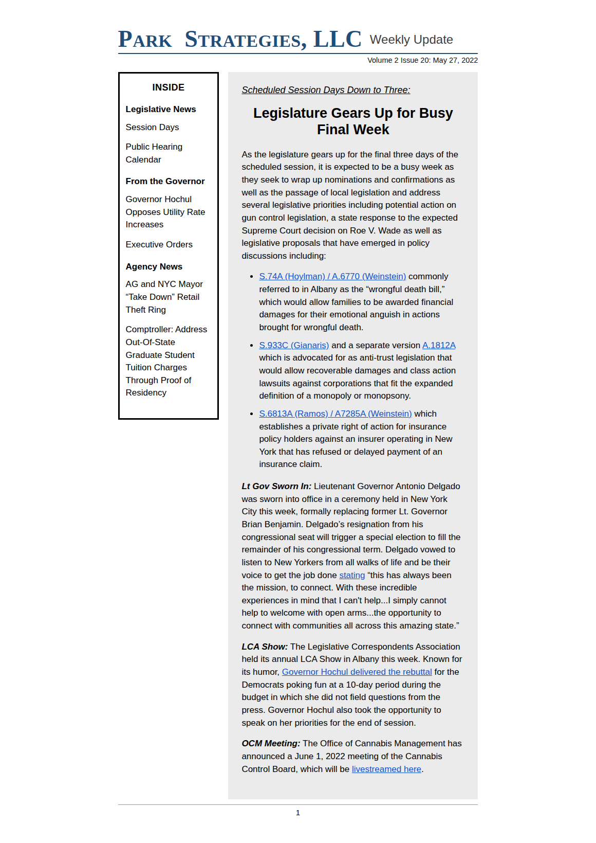PARK STRATEGIES, LLC
Weekly Update
Volume 2 Issue 20: May 27, 2022
INSIDE
Legislative News
Session Days
Public Hearing Calendar
From the Governor
Governor Hochul Opposes Utility Rate Increases
Executive Orders
Agency News
AG and NYC Mayor “Take Down” Retail Theft Ring
Comptroller: Address Out-Of-State Graduate Student Tuition Charges Through Proof of Residency
Scheduled Session Days Down to Three:
Legislature Gears Up for Busy Final Week
As the legislature gears up for the final three days of the scheduled session, it is expected to be a busy week as they seek to wrap up nominations and confirmations as well as the passage of local legislation and address several legislative priorities including potential action on gun control legislation, a state response to the expected Supreme Court decision on Roe V. Wade as well as legislative proposals that have emerged in policy discussions including:
S.74A (Hoylman) / A.6770 (Weinstein) commonly referred to in Albany as the “wrongful death bill,” which would allow families to be awarded financial damages for their emotional anguish in actions brought for wrongful death.
S.933C (Gianaris) and a separate version A.1812A which is advocated for as anti-trust legislation that would allow recoverable damages and class action lawsuits against corporations that fit the expanded definition of a monopoly or monopsony.
S.6813A (Ramos) / A7285A (Weinstein) which establishes a private right of action for insurance policy holders against an insurer operating in New York that has refused or delayed payment of an insurance claim.
Lt Gov Sworn In: Lieutenant Governor Antonio Delgado was sworn into office in a ceremony held in New York City this week, formally replacing former Lt. Governor Brian Benjamin. Delgado’s resignation from his congressional seat will trigger a special election to fill the remainder of his congressional term. Delgado vowed to listen to New Yorkers from all walks of life and be their voice to get the job done stating “this has always been the mission, to connect. With these incredible experiences in mind that I can't help...I simply cannot help to welcome with open arms...the opportunity to connect with communities all across this amazing state.”
LCA Show: The Legislative Correspondents Association held its annual LCA Show in Albany this week. Known for its humor, Governor Hochul delivered the rebuttal for the Democrats poking fun at a 10-day period during the budget in which she did not field questions from the press. Governor Hochul also took the opportunity to speak on her priorities for the end of session.
OCM Meeting: The Office of Cannabis Management has announced a June 1, 2022 meeting of the Cannabis Control Board, which will be livestreamed here.
1